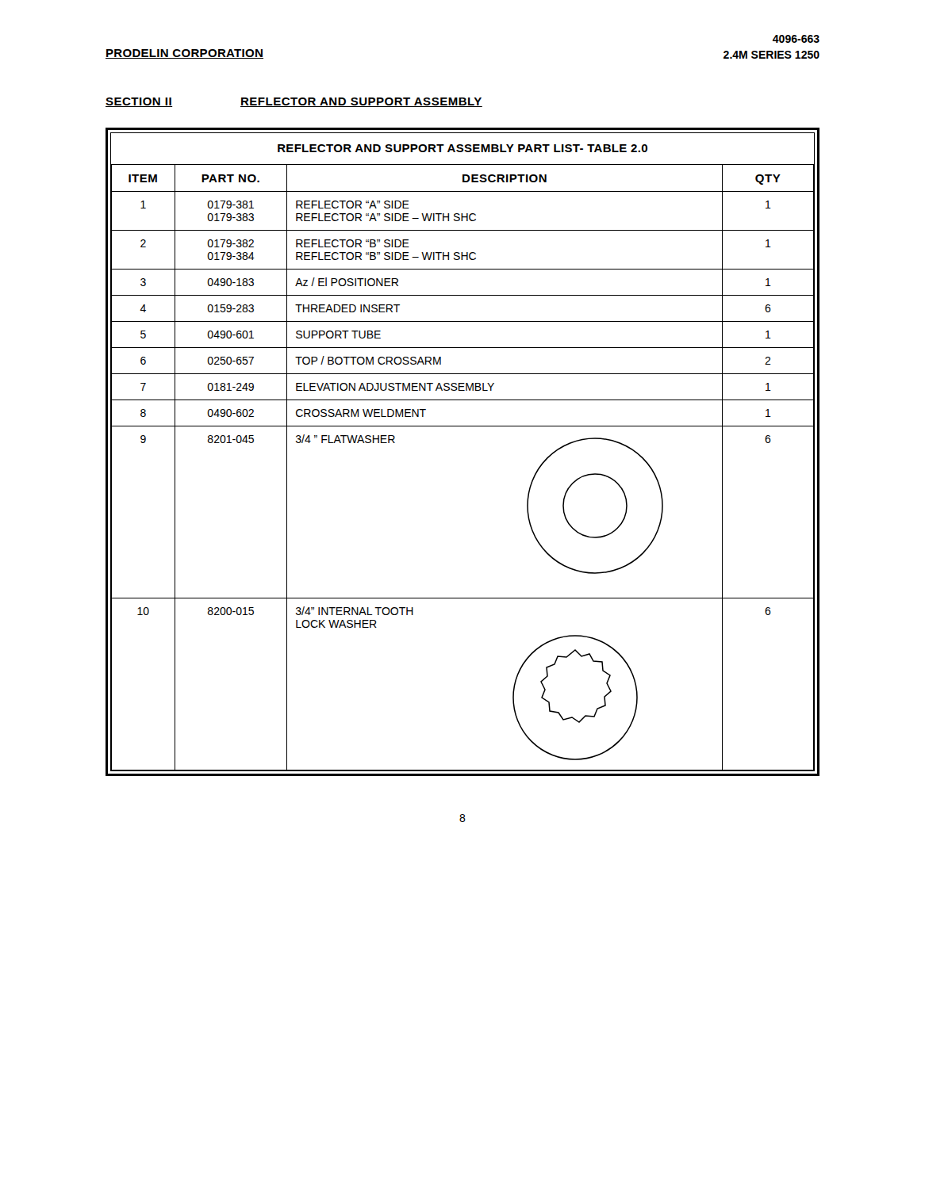PRODELIN CORPORATION
4096-663
2.4M SERIES 1250
SECTION II REFLECTOR AND SUPPORT ASSEMBLY
REFLECTOR AND SUPPORT ASSEMBLY PART LIST- TABLE 2.0
| ITEM | PART NO. | DESCRIPTION | QTY |
| --- | --- | --- | --- |
| 1 | 0179-381 0179-383 | REFLECTOR “A” SIDE REFLECTOR “A” SIDE – WITH SHC | 1 |
| 2 | 0179-382 0179-384 | REFLECTOR “B” SIDE REFLECTOR “B” SIDE – WITH SHC | 1 |
| 3 | 0490-183 | Az / El POSITIONER | 1 |
| 4 | 0159-283 | THREADED INSERT | 6 |
| 5 | 0490-601 | SUPPORT TUBE | 1 |
| 6 | 0250-657 | TOP / BOTTOM CROSSARM | 2 |
| 7 | 0181-249 | ELEVATION ADJUSTMENT ASSEMBLY | 1 |
| 8 | 0490-602 | CROSSARM WELDMENT | 1 |
| 9 | 8201-045 | 3/4 ” FLATWASHER | 6 |
| 10 | 8200-015 | 3/4” INTERNAL TOOTH LOCK WASHER | 6 |
8